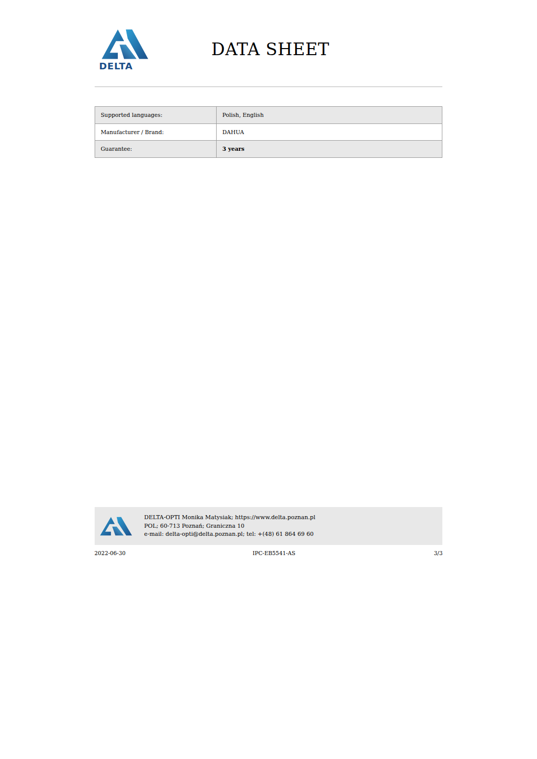DELTA
DATA SHEET
| Supported languages: | Polish, English |
| Manufacturer / Brand: | DAHUA |
| Guarantee: | 3 years |
DELTA-OPTI Monika Matysiak; https://www.delta.poznan.pl
POL; 60-713 Poznań; Graniczna 10
e-mail: delta-opti@delta.poznan.pl; tel: +(48) 61 864 69 60
2022-06-30
IPC-EB5541-AS
3/3